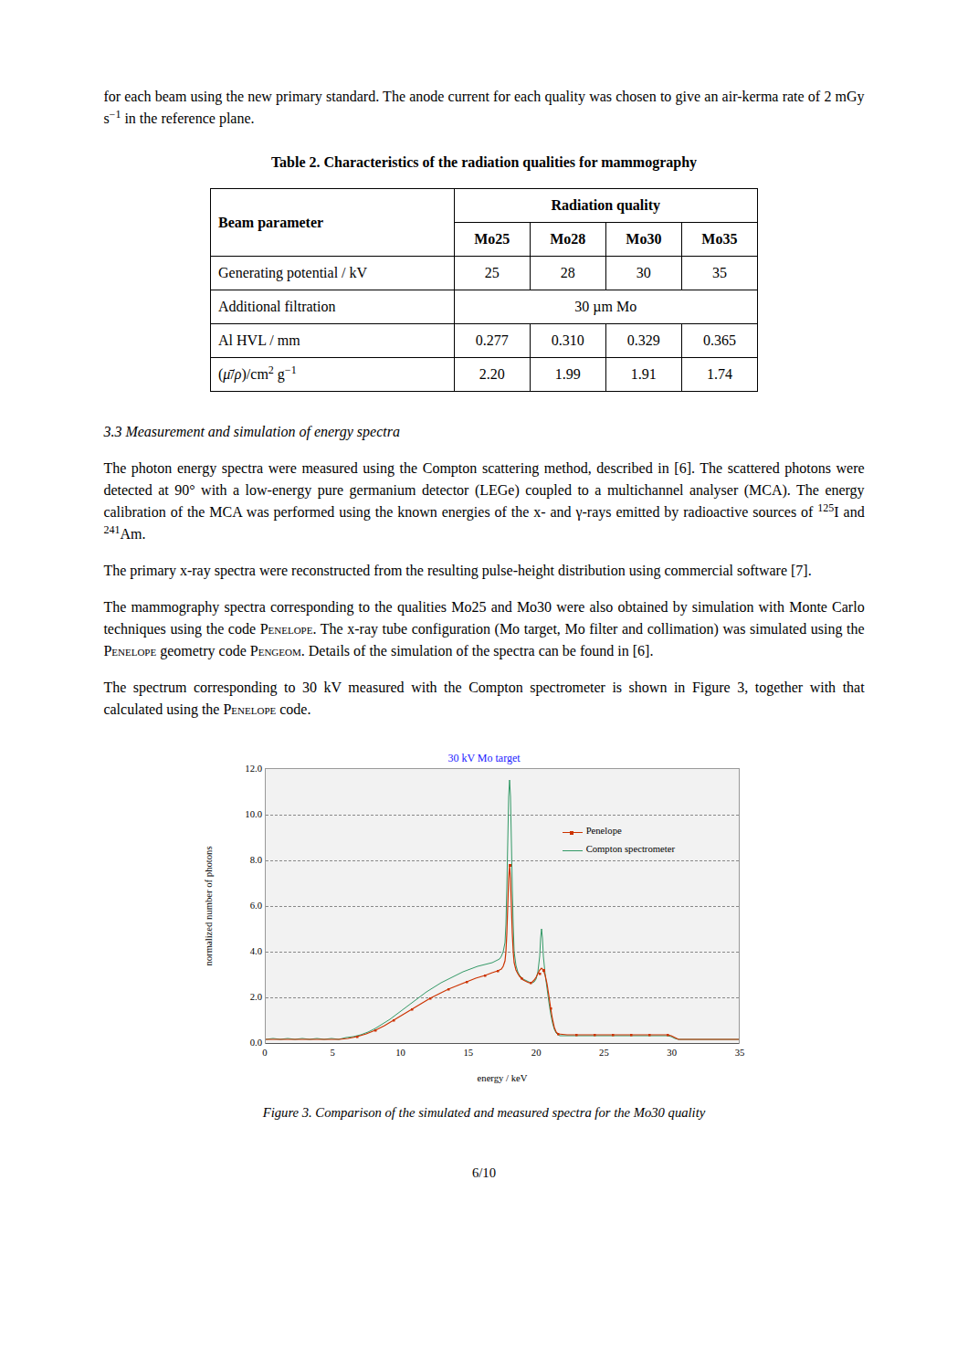for each beam using the new primary standard. The anode current for each quality was chosen to give an air-kerma rate of 2 mGy s−1 in the reference plane.
Table 2. Characteristics of the radiation qualities for mammography
| Beam parameter | Radiation quality |
| --- | --- |
| Mo25 | Mo28 | Mo30 | Mo35 |
| Generating potential / kV | 25 | 28 | 30 | 35 |
| Additional filtration | 30 µm Mo |
| Al HVL / mm | 0.277 | 0.310 | 0.329 | 0.365 |
| ( μ̄ / ρ )/cm 2 g −1 | 2.20 | 1.99 | 1.91 | 1.74 |
3.3 Measurement and simulation of energy spectra
The photon energy spectra were measured using the Compton scattering method, described in [6]. The scattered photons were detected at 90° with a low-energy pure germanium detector (LEGe) coupled to a multichannel analyser (MCA). The energy calibration of the MCA was performed using the known energies of the x- and γ-rays emitted by radioactive sources of 125I and 241Am.
The primary x-ray spectra were reconstructed from the resulting pulse-height distribution using commercial software [7].
The mammography spectra corresponding to the qualities Mo25 and Mo30 were also obtained by simulation with Monte Carlo techniques using the code Penelope. The x-ray tube configuration (Mo target, Mo filter and collimation) was simulated using the Penelope geometry code Pengeom. Details of the simulation of the spectra can be found in [6].
The spectrum corresponding to 30 kV measured with the Compton spectrometer is shown in Figure 3, together with that calculated using the Penelope code.
30 kV Mo target
normalized number of photons
12.0
10.0
8.0
6.0
4.0
2.0
0.0
Penelope
Compton spectrometer
0
5
10
15
20
25
30
35
energy / keV
Figure 3. Comparison of the simulated and measured spectra for the Mo30 quality
6/10